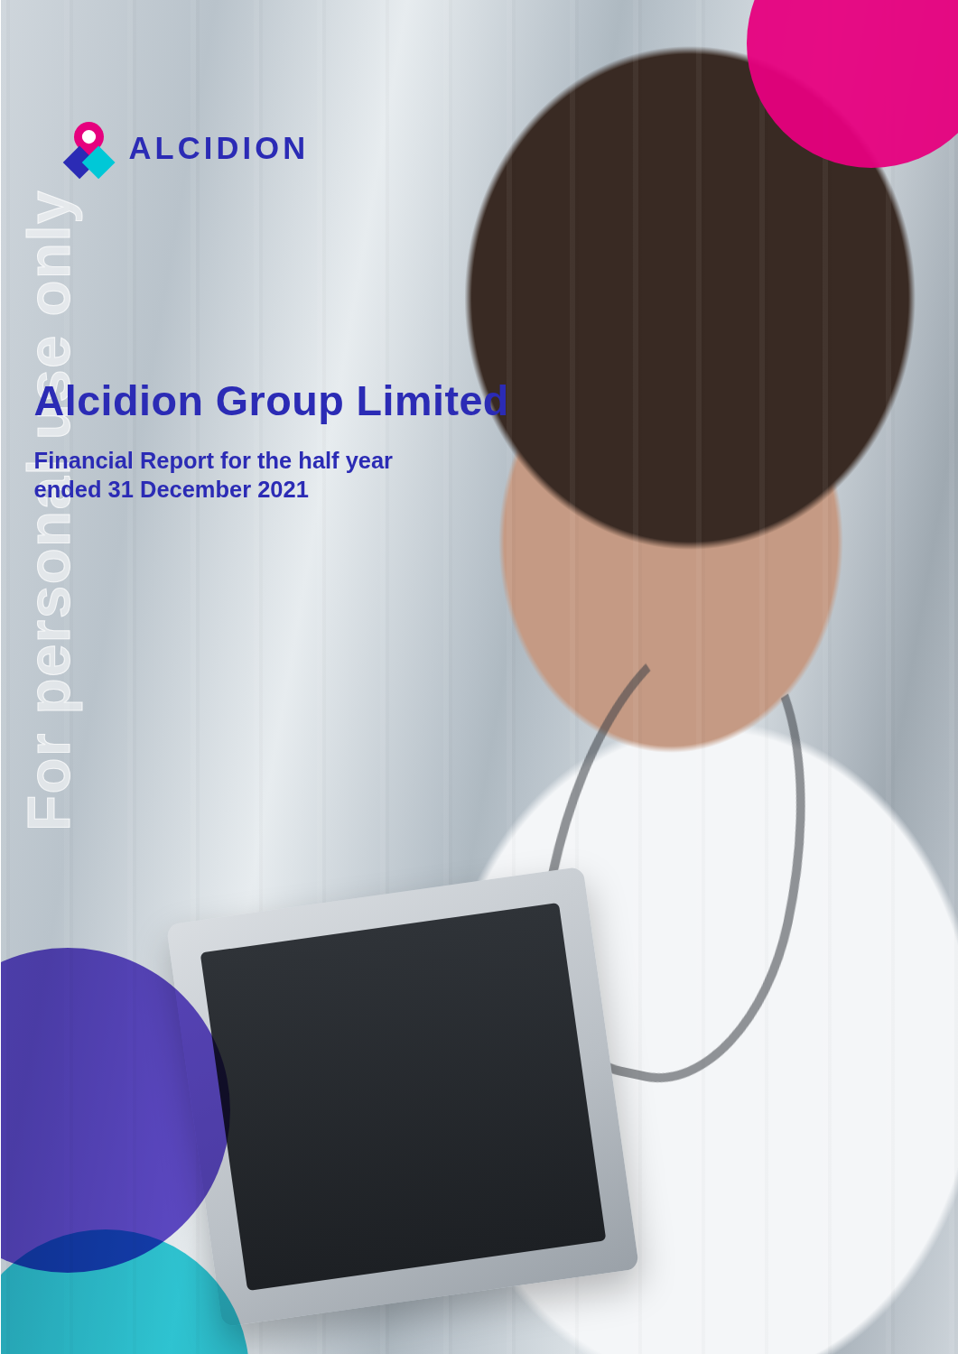For personal use only
ALCIDION
Alcidion Group Limited
Financial Report for the half year
ended 31 December 2021